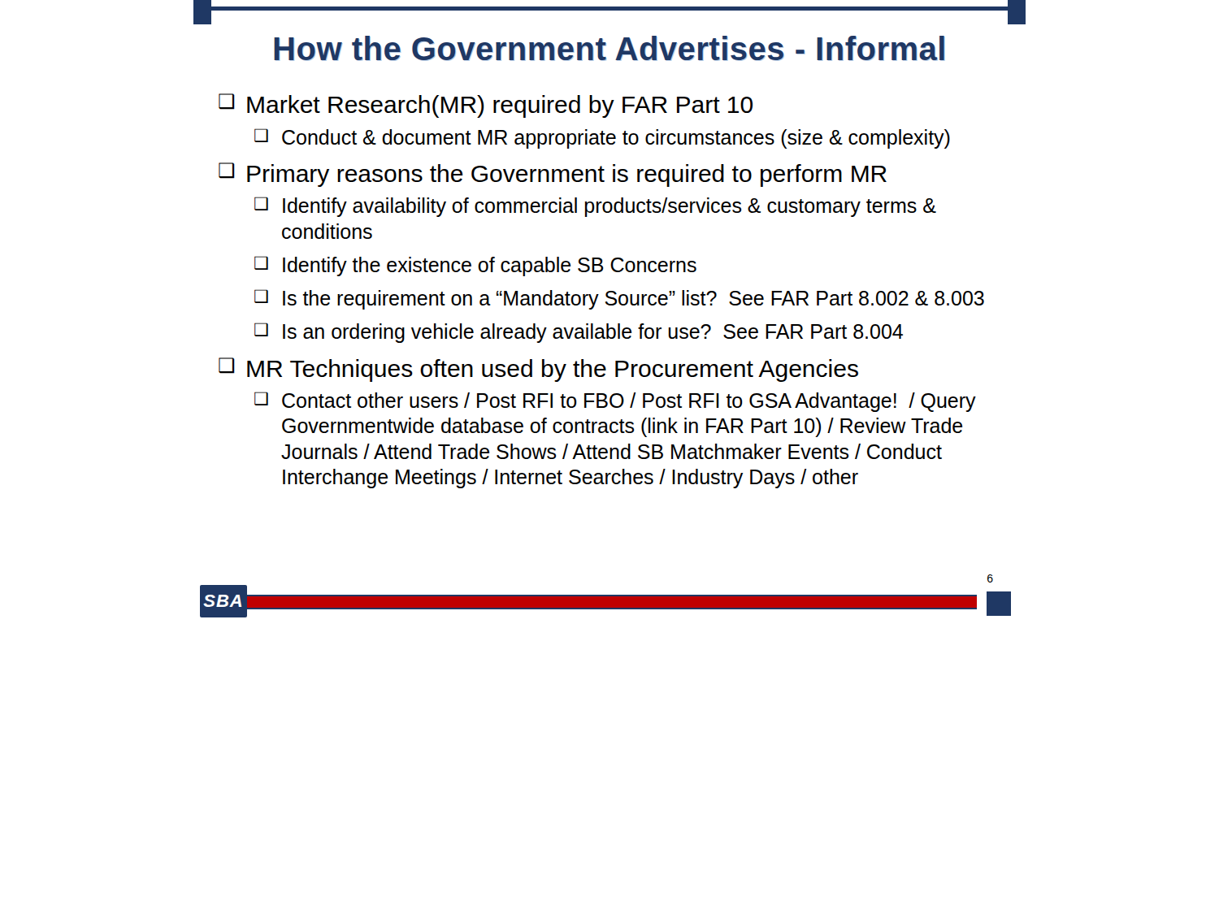How the Government Advertises - Informal
Market Research(MR) required by FAR Part 10
Conduct & document MR appropriate to circumstances (size & complexity)
Primary reasons the Government is required to perform MR
Identify availability of commercial products/services & customary terms & conditions
Identify the existence of capable SB Concerns
Is the requirement on a “Mandatory Source” list? See FAR Part 8.002 & 8.003
Is an ordering vehicle already available for use? See FAR Part 8.004
MR Techniques often used by the Procurement Agencies
Contact other users / Post RFI to FBO / Post RFI to GSA Advantage! / Query Governmentwide database of contracts (link in FAR Part 10) / Review Trade Journals / Attend Trade Shows / Attend SB Matchmaker Events / Conduct Interchange Meetings / Internet Searches / Industry Days / other
6
SBA